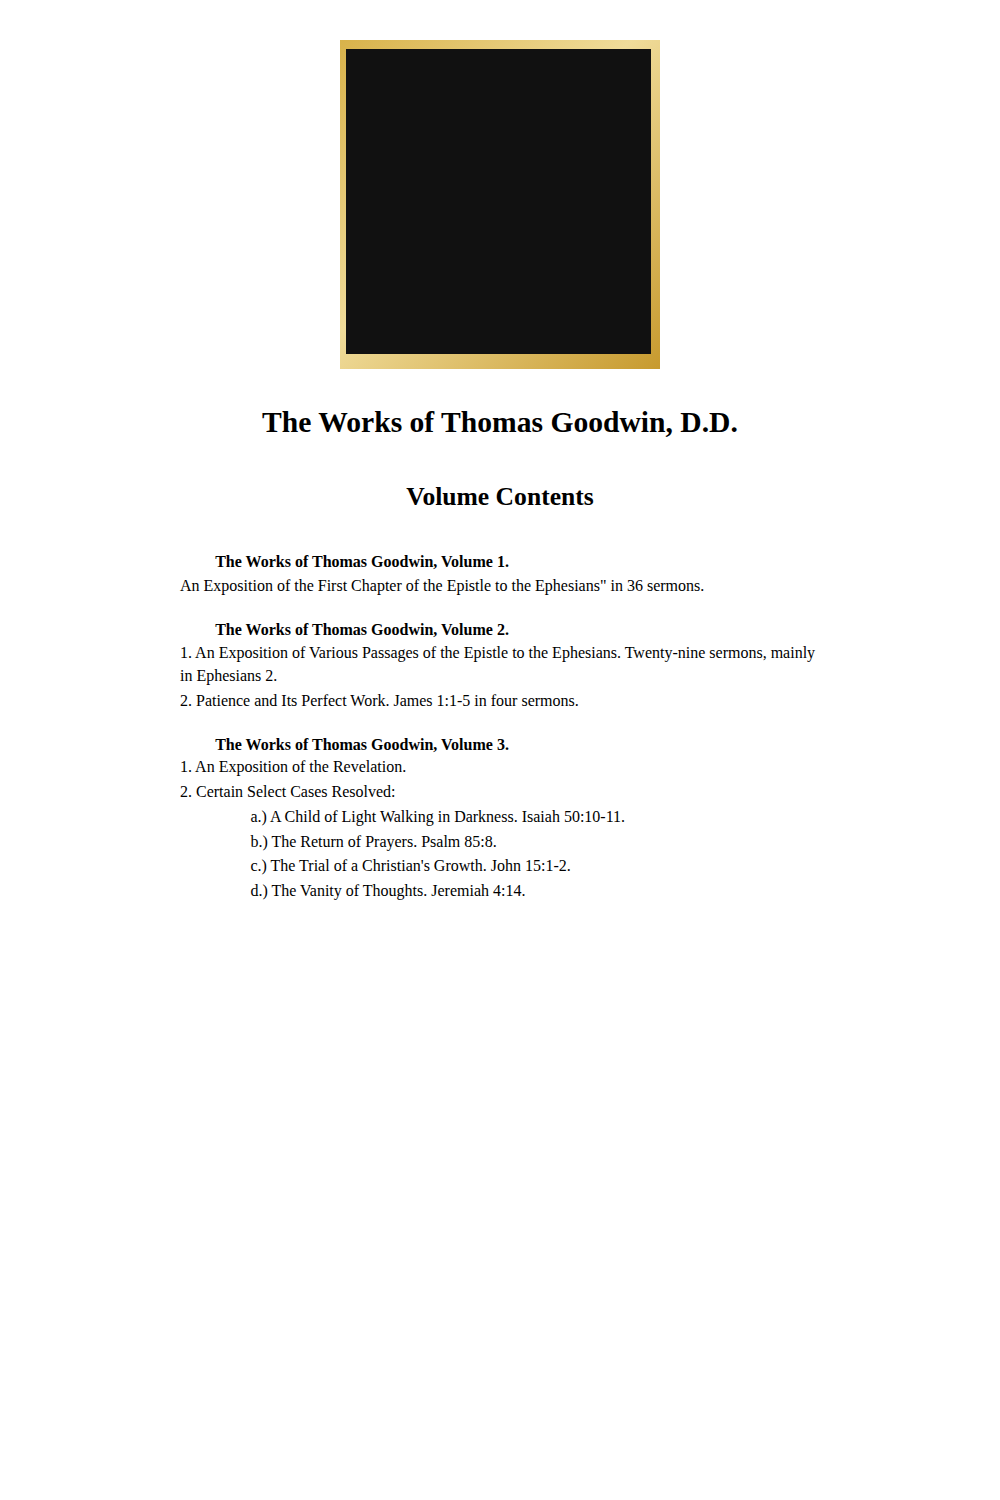The Works of Thomas Goodwin, D.D.
Volume Contents
The Works of Thomas Goodwin, Volume 1.
An Exposition of the First Chapter of the Epistle to the Ephesians" in 36 sermons.
The Works of Thomas Goodwin, Volume 2.
1. An Exposition of Various Passages of the Epistle to the Ephesians. Twenty-nine sermons, mainly in Ephesians 2.
2. Patience and Its Perfect Work. James 1:1-5 in four sermons.
The Works of Thomas Goodwin, Volume 3.
1. An Exposition of the Revelation.
2. Certain Select Cases Resolved:
a.) A Child of Light Walking in Darkness. Isaiah 50:10-11.
b.) The Return of Prayers. Psalm 85:8.
c.) The Trial of a Christian's Growth. John 15:1-2.
d.) The Vanity of Thoughts. Jeremiah 4:14.